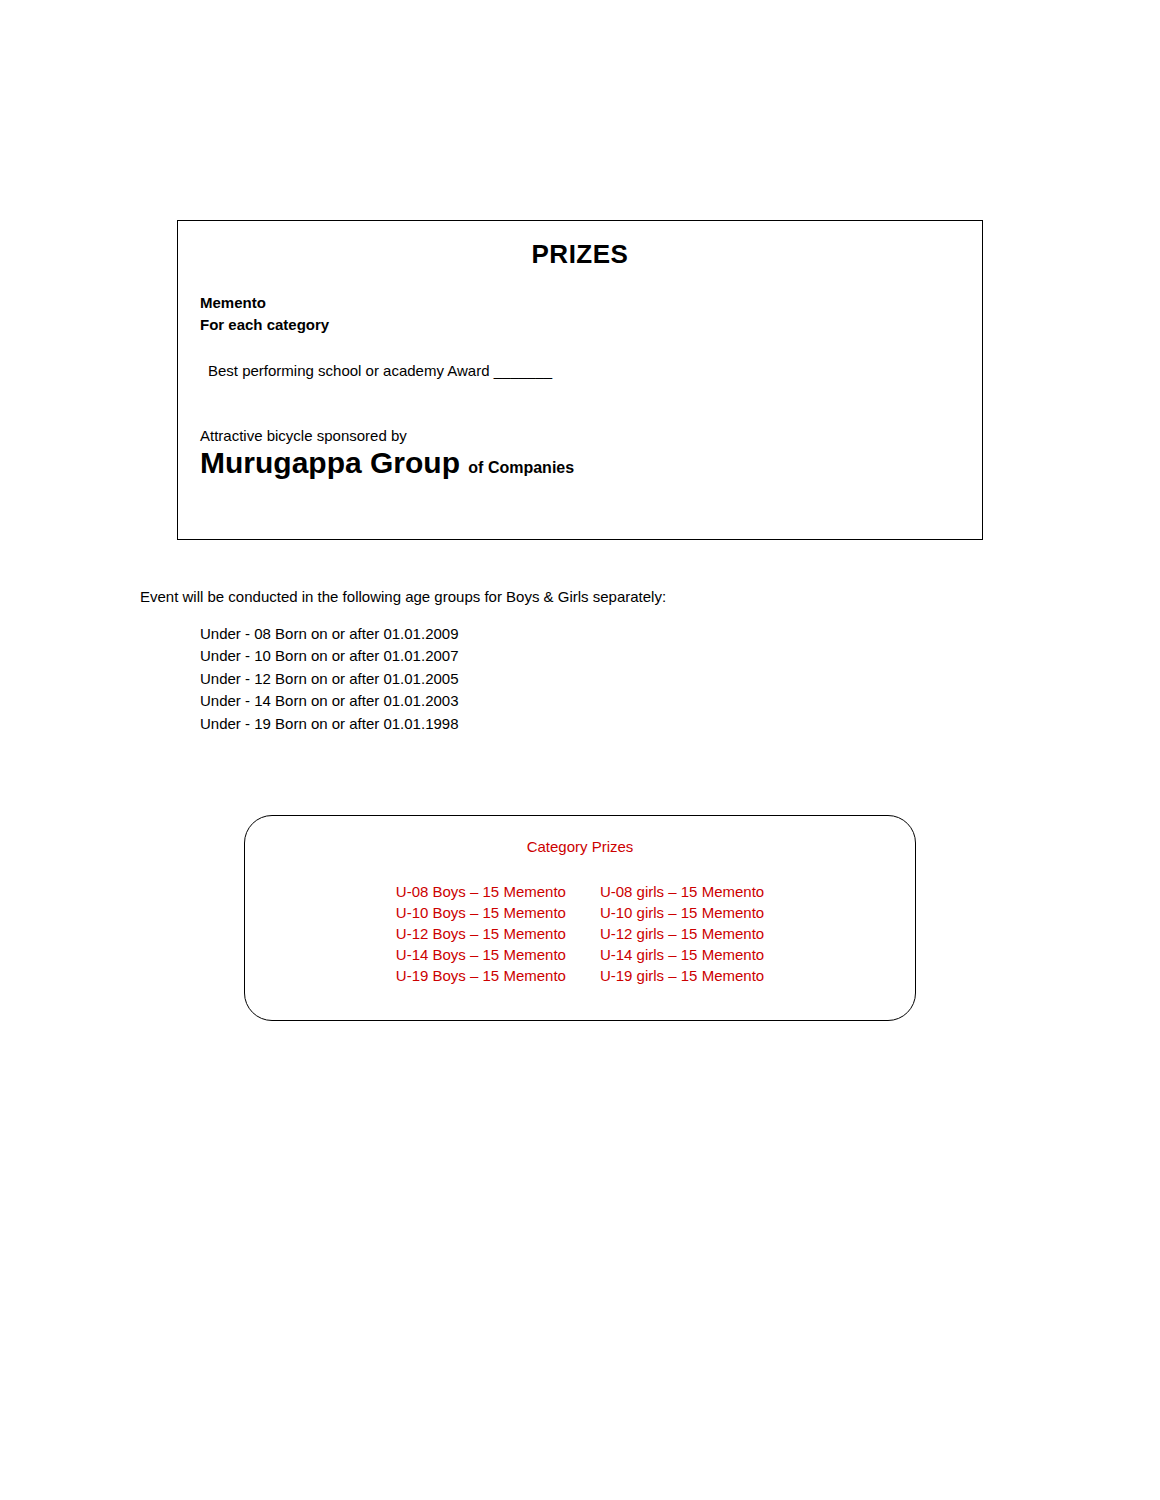PRIZES
Memento
For each category
Best performing school or academy Award _______
Attractive bicycle sponsored by
Murugappa Group of Companies
Event will be conducted in the following age groups for Boys & Girls separately:
Under - 08 Born on or after 01.01.2009
Under - 10 Born on or after 01.01.2007
Under - 12 Born on or after 01.01.2005
Under - 14 Born on or after 01.01.2003
Under - 19 Born on or after 01.01.1998
Category Prizes
| U-08 Boys – 15 Memento | U-08 girls – 15 Memento |
| U-10 Boys – 15 Memento | U-10 girls – 15 Memento |
| U-12 Boys – 15 Memento | U-12 girls – 15 Memento |
| U-14 Boys – 15 Memento | U-14 girls – 15 Memento |
| U-19 Boys – 15 Memento | U-19 girls – 15 Memento |